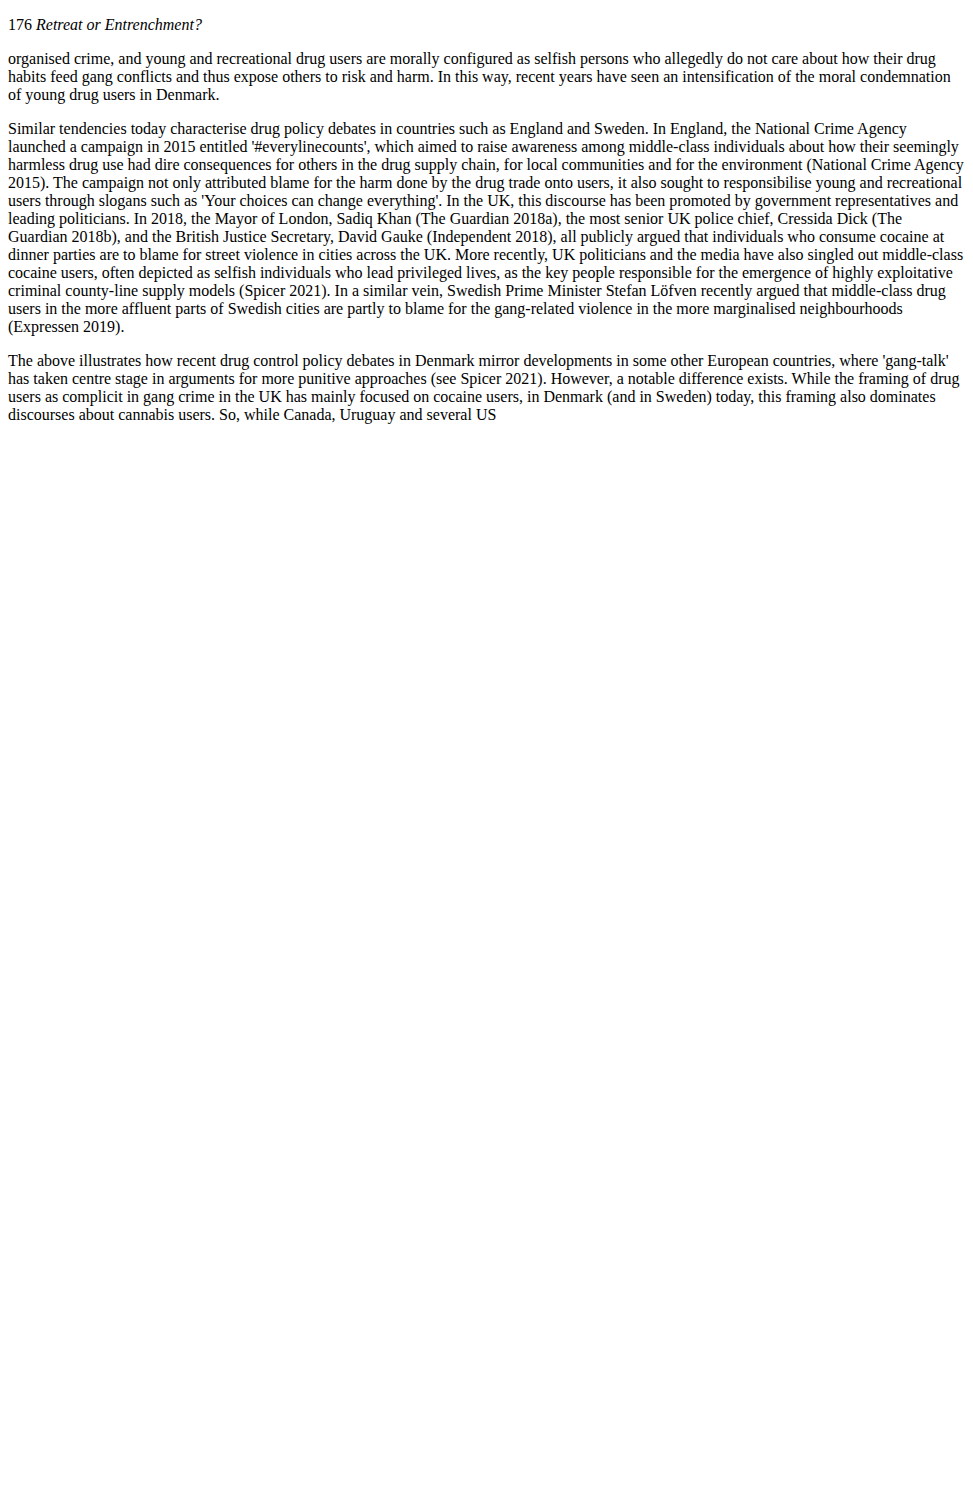176 Retreat or Entrenchment?
organised crime, and young and recreational drug users are morally configured as selfish persons who allegedly do not care about how their drug habits feed gang conflicts and thus expose others to risk and harm. In this way, recent years have seen an intensification of the moral condemnation of young drug users in Denmark.
Similar tendencies today characterise drug policy debates in countries such as England and Sweden. In England, the National Crime Agency launched a campaign in 2015 entitled '#everylinecounts', which aimed to raise awareness among middle-class individuals about how their seemingly harmless drug use had dire consequences for others in the drug supply chain, for local communities and for the environment (National Crime Agency 2015). The campaign not only attributed blame for the harm done by the drug trade onto users, it also sought to responsibilise young and recreational users through slogans such as 'Your choices can change everything'. In the UK, this discourse has been promoted by government representatives and leading politicians. In 2018, the Mayor of London, Sadiq Khan (The Guardian 2018a), the most senior UK police chief, Cressida Dick (The Guardian 2018b), and the British Justice Secretary, David Gauke (Independent 2018), all publicly argued that individuals who consume cocaine at dinner parties are to blame for street violence in cities across the UK. More recently, UK politicians and the media have also singled out middle-class cocaine users, often depicted as selfish individuals who lead privileged lives, as the key people responsible for the emergence of highly exploitative criminal county-line supply models (Spicer 2021). In a similar vein, Swedish Prime Minister Stefan Löfven recently argued that middle-class drug users in the more affluent parts of Swedish cities are partly to blame for the gang-related violence in the more marginalised neighbourhoods (Expressen 2019).
The above illustrates how recent drug control policy debates in Denmark mirror developments in some other European countries, where 'gang-talk' has taken centre stage in arguments for more punitive approaches (see Spicer 2021). However, a notable difference exists. While the framing of drug users as complicit in gang crime in the UK has mainly focused on cocaine users, in Denmark (and in Sweden) today, this framing also dominates discourses about cannabis users. So, while Canada, Uruguay and several US